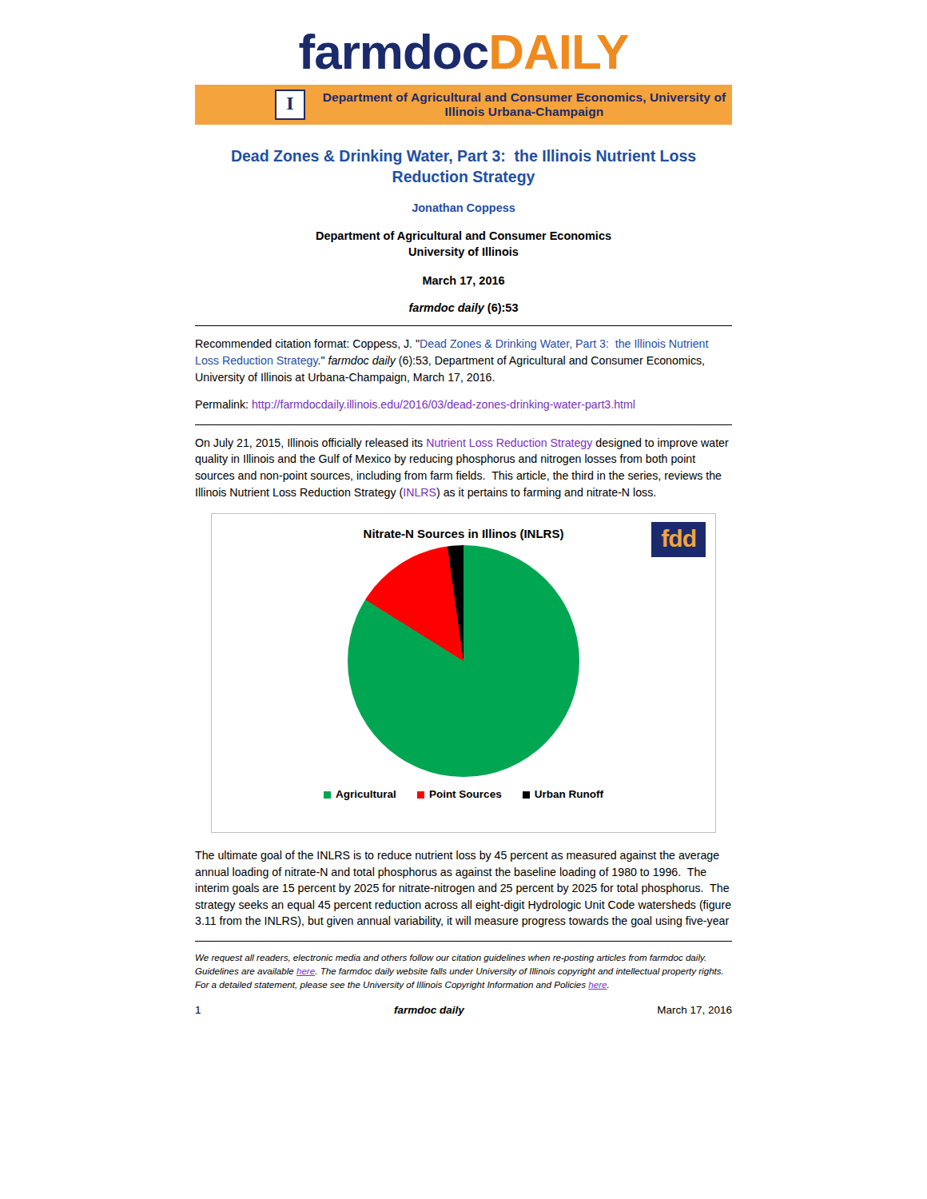farmdoc DAILY
I
Department of Agricultural and Consumer Economics, University of Illinois Urbana-Champaign
Dead Zones & Drinking Water, Part 3: the Illinois Nutrient Loss Reduction Strategy
Jonathan Coppess
Department of Agricultural and Consumer Economics
University of Illinois
March 17, 2016
farmdoc daily (6):53
Recommended citation format: Coppess, J. "Dead Zones & Drinking Water, Part 3: the Illinois Nutrient Loss Reduction Strategy." farmdoc daily (6):53, Department of Agricultural and Consumer Economics, University of Illinois at Urbana-Champaign, March 17, 2016.
Permalink: http://farmdocdaily.illinois.edu/2016/03/dead-zones-drinking-water-part3.html
On July 21, 2015, Illinois officially released its Nutrient Loss Reduction Strategy designed to improve water quality in Illinois and the Gulf of Mexico by reducing phosphorus and nitrogen losses from both point sources and non-point sources, including from farm fields. This article, the third in the series, reviews the Illinois Nutrient Loss Reduction Strategy (INLRS) as it pertains to farming and nitrate-N loss.
fdd
Nitrate-N Sources in Illinos (INLRS)
Agricultural
Point Sources
Urban Runoff
The ultimate goal of the INLRS is to reduce nutrient loss by 45 percent as measured against the average annual loading of nitrate-N and total phosphorus as against the baseline loading of 1980 to 1996. The interim goals are 15 percent by 2025 for nitrate-nitrogen and 25 percent by 2025 for total phosphorus. The strategy seeks an equal 45 percent reduction across all eight-digit Hydrologic Unit Code watersheds (figure 3.11 from the INLRS), but given annual variability, it will measure progress towards the goal using five-year
We request all readers, electronic media and others follow our citation guidelines when re-posting articles from farmdoc daily. Guidelines are available here. The farmdoc daily website falls under University of Illinois copyright and intellectual property rights. For a detailed statement, please see the University of Illinois Copyright Information and Policies here.
1
farmdoc daily
March 17, 2016